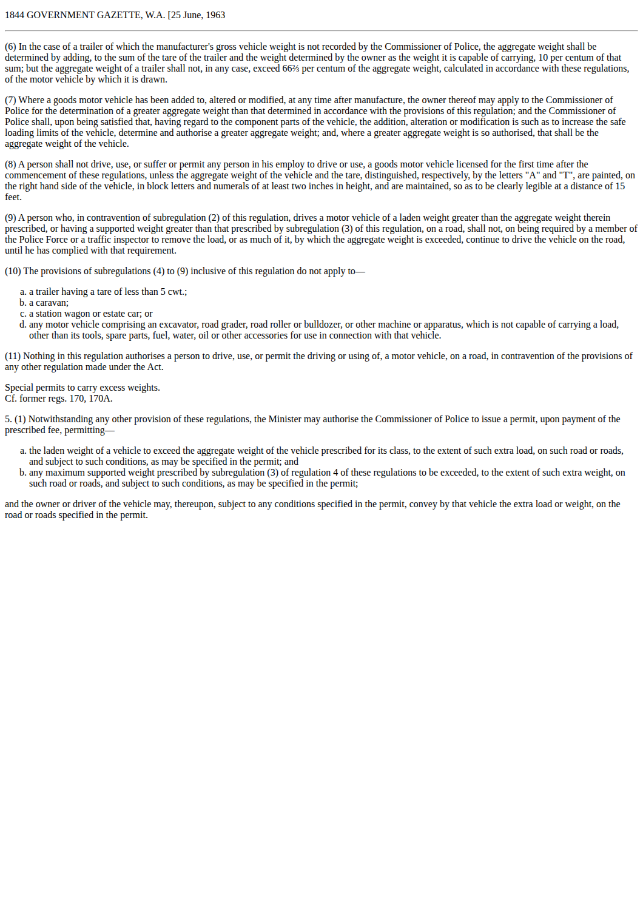1844 GOVERNMENT GAZETTE, W.A. [25 June, 1963
(6) In the case of a trailer of which the manufacturer's gross vehicle weight is not recorded by the Commissioner of Police, the aggregate weight shall be determined by adding, to the sum of the tare of the trailer and the weight determined by the owner as the weight it is capable of carrying, 10 per centum of that sum; but the aggregate weight of a trailer shall not, in any case, exceed 66⅔ per centum of the aggregate weight, calculated in accordance with these regulations, of the motor vehicle by which it is drawn.
(7) Where a goods motor vehicle has been added to, altered or modified, at any time after manufacture, the owner thereof may apply to the Commissioner of Police for the determination of a greater aggregate weight than that determined in accordance with the provisions of this regulation; and the Commissioner of Police shall, upon being satisfied that, having regard to the component parts of the vehicle, the addition, alteration or modification is such as to increase the safe loading limits of the vehicle, determine and authorise a greater aggregate weight; and, where a greater aggregate weight is so authorised, that shall be the aggregate weight of the vehicle.
(8) A person shall not drive, use, or suffer or permit any person in his employ to drive or use, a goods motor vehicle licensed for the first time after the commencement of these regulations, unless the aggregate weight of the vehicle and the tare, distinguished, respectively, by the letters "A" and "T", are painted, on the right hand side of the vehicle, in block letters and numerals of at least two inches in height, and are maintained, so as to be clearly legible at a distance of 15 feet.
(9) A person who, in contravention of subregulation (2) of this regulation, drives a motor vehicle of a laden weight greater than the aggregate weight therein prescribed, or having a supported weight greater than that prescribed by subregulation (3) of this regulation, on a road, shall not, on being required by a member of the Police Force or a traffic inspector to remove the load, or as much of it, by which the aggregate weight is exceeded, continue to drive the vehicle on the road, until he has complied with that requirement.
(10) The provisions of subregulations (4) to (9) inclusive of this regulation do not apply to—
a trailer having a tare of less than 5 cwt.;
a caravan;
a station wagon or estate car; or
any motor vehicle comprising an excavator, road grader, road roller or bulldozer, or other machine or apparatus, which is not capable of carrying a load, other than its tools, spare parts, fuel, water, oil or other accessories for use in connection with that vehicle.
(11) Nothing in this regulation authorises a person to drive, use, or permit the driving or using of, a motor vehicle, on a road, in contravention of the provisions of any other regulation made under the Act.
Special permits to carry excess weights.
Cf. former regs. 170, 170A.
5. (1) Notwithstanding any other provision of these regulations, the Minister may authorise the Commissioner of Police to issue a permit, upon payment of the prescribed fee, permitting—
the laden weight of a vehicle to exceed the aggregate weight of the vehicle prescribed for its class, to the extent of such extra load, on such road or roads, and subject to such conditions, as may be specified in the permit; and
any maximum supported weight prescribed by subregulation (3) of regulation 4 of these regulations to be exceeded, to the extent of such extra weight, on such road or roads, and subject to such conditions, as may be specified in the permit;
and the owner or driver of the vehicle may, thereupon, subject to any conditions specified in the permit, convey by that vehicle the extra load or weight, on the road or roads specified in the permit.